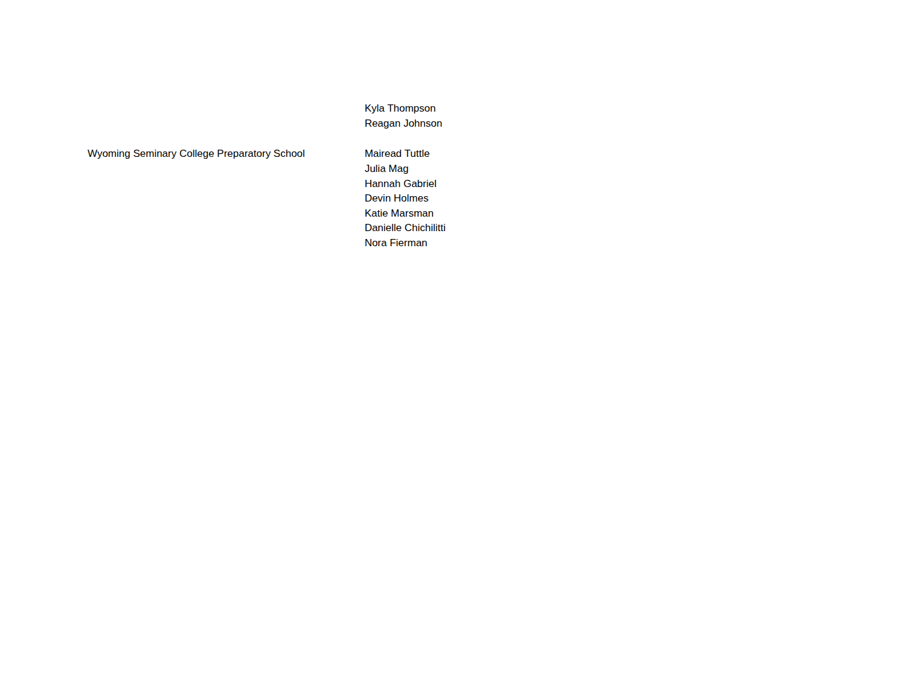| | Kyla Thompson Reagan Johnson |
| Wyoming Seminary College Preparatory School | Mairead Tuttle Julia Mag Hannah Gabriel Devin Holmes Katie Marsman Danielle Chichilitti Nora Fierman |